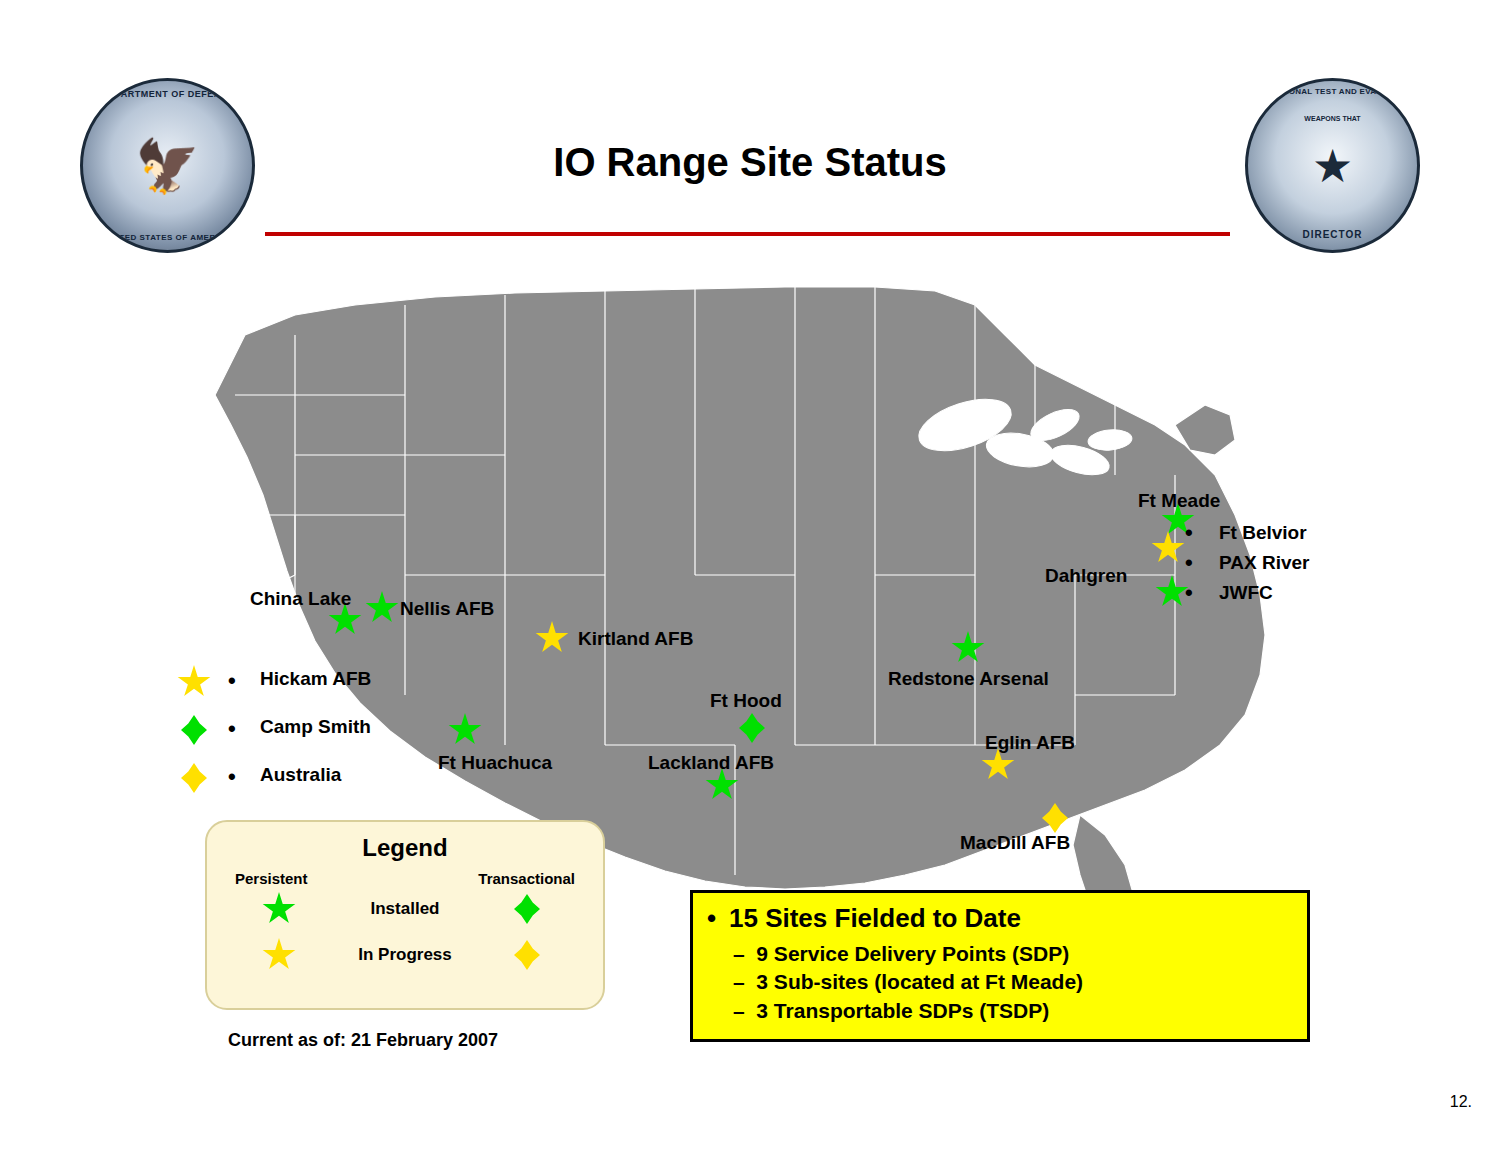🦅
WEAPONS THAT
★
IO Range Site Status
China Lake
Nellis AFB
Kirtland AFB
Ft Huachuca
Ft Hood
Lackland AFB
Redstone Arsenal
Eglin AFB
MacDill AFB
Dahlgren
Ft Meade
•
Hickam AFB
•
Camp Smith
•
Australia
•
Ft Belvior
•
PAX River
•
JWFC
Legend
Persistent Transactional
Installed
In Progress
•15 Sites Fielded to Date
9 Service Delivery Points (SDP)
3 Sub-sites (located at Ft Meade)
3 Transportable SDPs (TSDP)
Current as of: 21 February 2007
12.